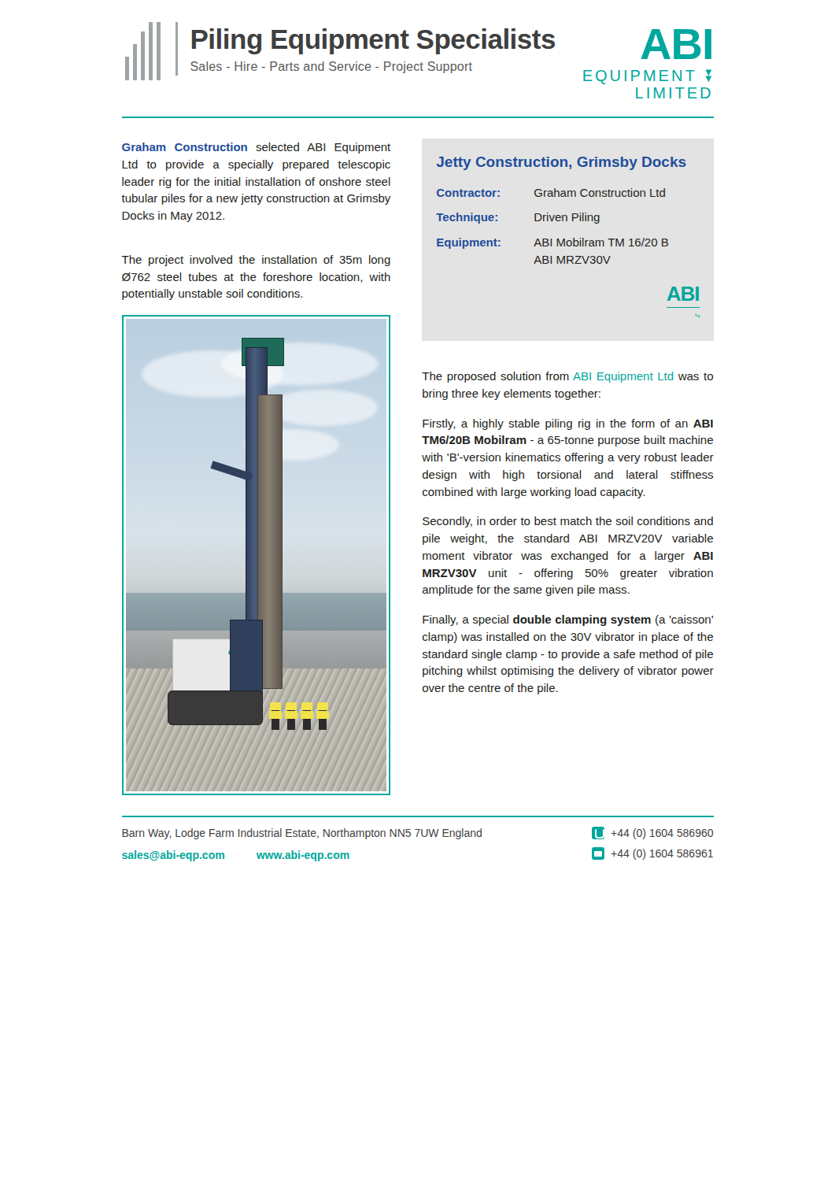Piling Equipment Specialists
Sales - Hire - Parts and Service - Project Support
ABI
EQUIPMENT ▼
▼
LIMITED
Graham Construction selected ABI Equipment Ltd to provide a specially prepared telescopic leader rig for the initial installation of onshore steel tubular piles for a new jetty construction at Grimsby Docks in May 2012.
The project involved the installation of 35m long Ø762 steel tubes at the foreshore location, with potentially unstable soil conditions.
Jetty Construction, Grimsby Docks
| Contractor: | Graham Construction Ltd |
| Technique: | Driven Piling |
| Equipment: | ABI Mobilram TM 16/20 B ABI MRZV30V |
| | ABI ⤷ |
The proposed solution from ABI Equipment Ltd was to bring three key elements together:
Firstly, a highly stable piling rig in the form of an ABI TM6/20B Mobilram - a 65-tonne purpose built machine with 'B'-version kinematics offering a very robust leader design with high torsional and lateral stiffness combined with large working load capacity.
Secondly, in order to best match the soil conditions and pile weight, the standard ABI MRZV20V variable moment vibrator was exchanged for a larger ABI MRZV30V unit - offering 50% greater vibration amplitude for the same given pile mass.
Finally, a special double clamping system (a 'caisson' clamp) was installed on the 30V vibrator in place of the standard single clamp - to provide a safe method of pile pitching whilst optimising the delivery of vibrator power over the centre of the pile.
Barn Way, Lodge Farm Industrial Estate, Northampton NN5 7UW England
sales@abi-eqp.com www.abi-eqp.com
+44 (0) 1604 586960
+44 (0) 1604 586961